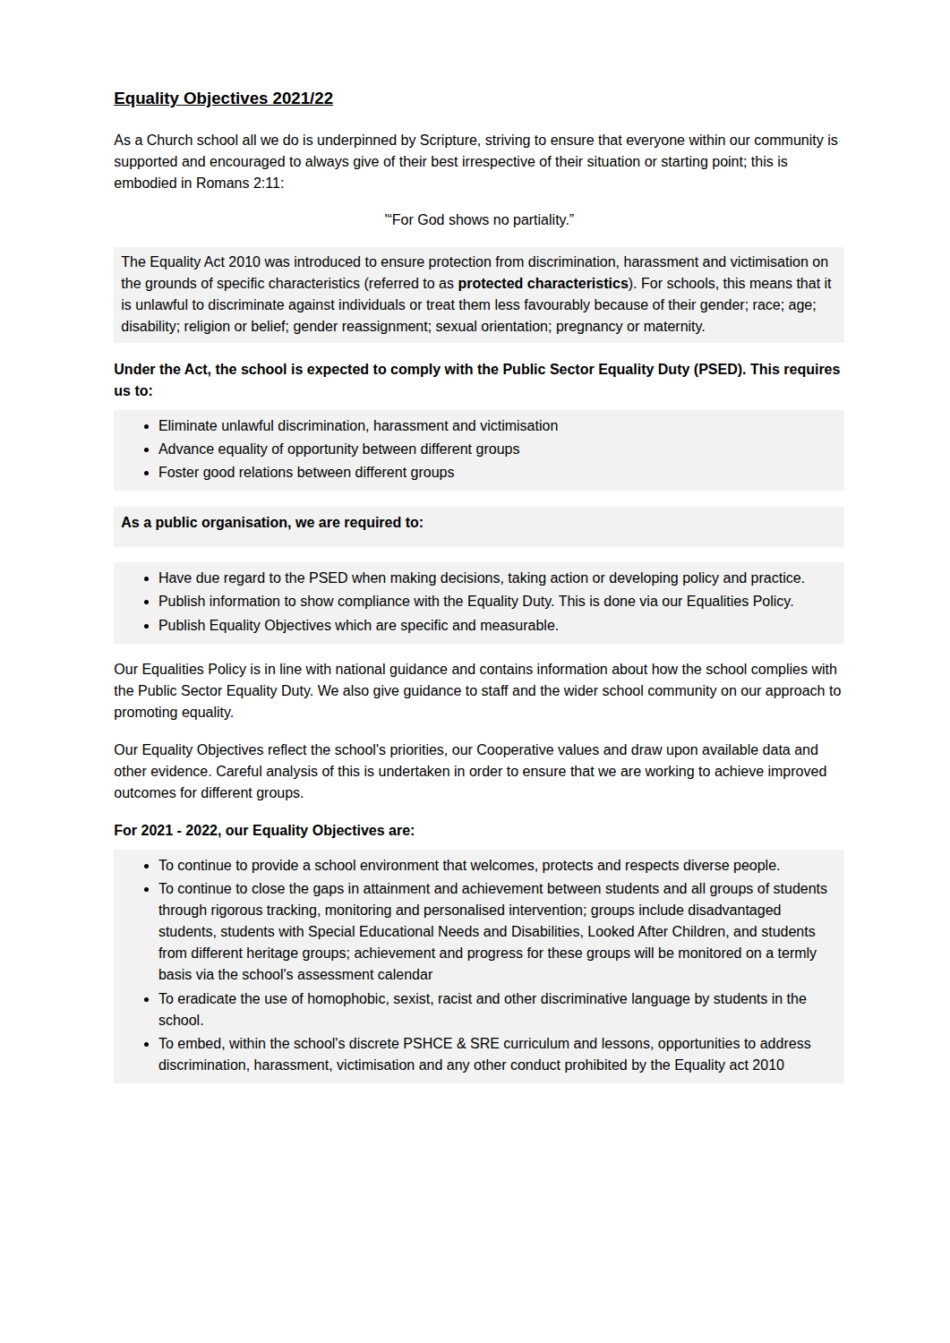Equality Objectives 2021/22
As a Church school all we do is underpinned by Scripture, striving to ensure that everyone within our community is supported and encouraged to always give of their best irrespective of their situation or starting point; this is embodied in Romans 2:11:
'“For God shows no partiality.”
The Equality Act 2010 was introduced to ensure protection from discrimination, harassment and victimisation on the grounds of specific characteristics (referred to as protected characteristics). For schools, this means that it is unlawful to discriminate against individuals or treat them less favourably because of their gender; race; age; disability; religion or belief; gender reassignment; sexual orientation; pregnancy or maternity.
Under the Act, the school is expected to comply with the Public Sector Equality Duty (PSED). This requires us to:
Eliminate unlawful discrimination, harassment and victimisation
Advance equality of opportunity between different groups
Foster good relations between different groups
As a public organisation, we are required to:
Have due regard to the PSED when making decisions, taking action or developing policy and practice.
Publish information to show compliance with the Equality Duty. This is done via our Equalities Policy.
Publish Equality Objectives which are specific and measurable.
Our Equalities Policy is in line with national guidance and contains information about how the school complies with the Public Sector Equality Duty. We also give guidance to staff and the wider school community on our approach to promoting equality.
Our Equality Objectives reflect the school's priorities, our Cooperative values and draw upon available data and other evidence. Careful analysis of this is undertaken in order to ensure that we are working to achieve improved outcomes for different groups.
For 2021 - 2022, our Equality Objectives are:
To continue to provide a school environment that welcomes, protects and respects diverse people.
To continue to close the gaps in attainment and achievement between students and all groups of students through rigorous tracking, monitoring and personalised intervention; groups include disadvantaged students, students with Special Educational Needs and Disabilities, Looked After Children, and students from different heritage groups; achievement and progress for these groups will be monitored on a termly basis via the school's assessment calendar
To eradicate the use of homophobic, sexist, racist and other discriminative language by students in the school.
To embed, within the school's discrete PSHCE & SRE curriculum and lessons, opportunities to address discrimination, harassment, victimisation and any other conduct prohibited by the Equality act 2010